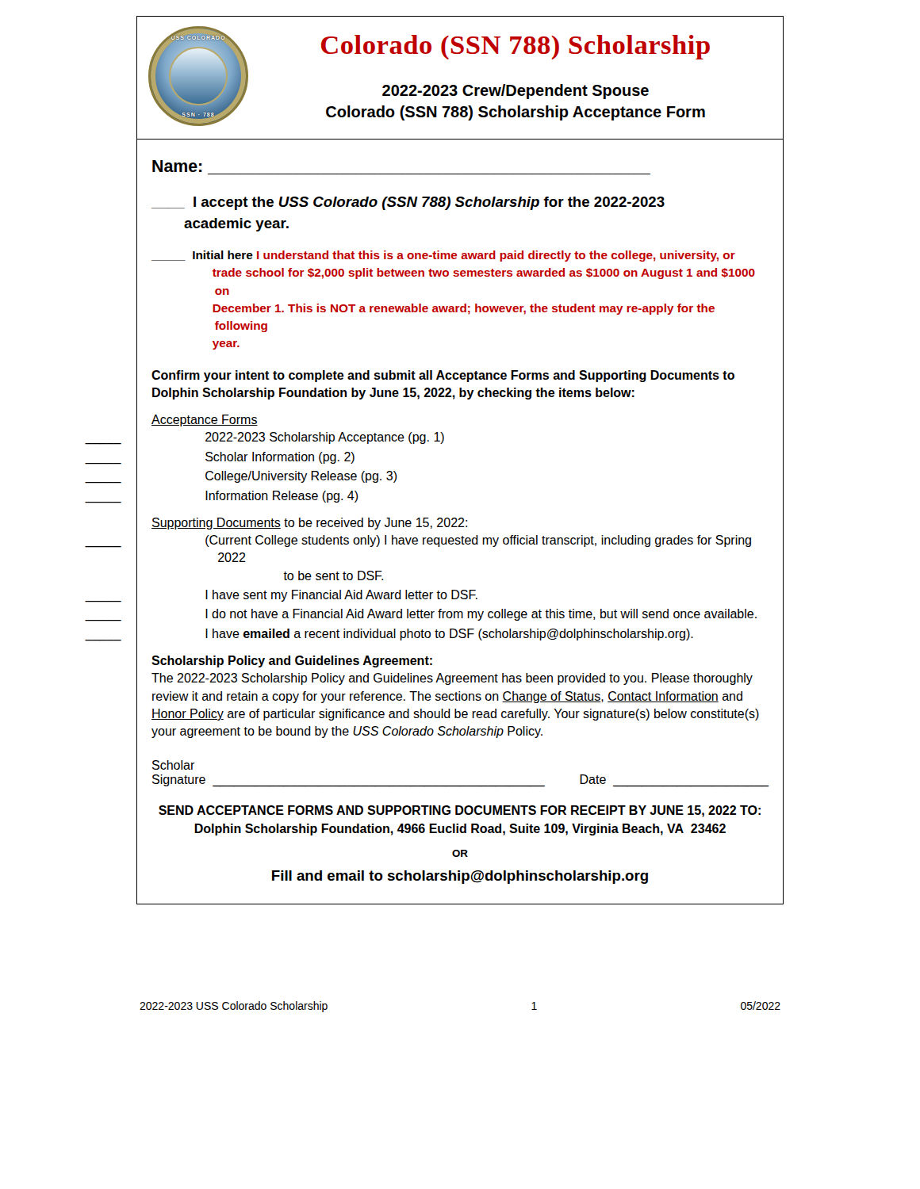USS COLORADO
SSN · 788
Colorado (SSN 788) Scholarship
2022-2023 Crew/Dependent Spouse
Colorado (SSN 788) Scholarship Acceptance Form
Name: _______________________________________________
____ I accept the USS Colorado (SSN 788) Scholarship for the 2022-2023
academic year.
_____ Initial here I understand that this is a one-time award paid directly to the college, university, or trade school for $2,000 split between two semesters awarded as $1000 on August 1 and $1000 on December 1. This is NOT a renewable award; however, the student may re-apply for the following year.
Confirm your intent to complete and submit all Acceptance Forms and Supporting Documents to Dolphin Scholarship Foundation by June 15, 2022, by checking the items below:
Acceptance Forms
_____2022-2023 Scholarship Acceptance (pg. 1)
_____Scholar Information (pg. 2)
_____College/University Release (pg. 3)
_____Information Release (pg. 4)
Supporting Documents
to be received by June 15, 2022:
_____(Current College students only) I have requested my official transcript, including grades for Spring 2022to be sent to DSF.
_____I have sent my Financial Aid Award letter to DSF.
_____I do not have a Financial Aid Award letter from my college at this time, but will send once available.
_____I have emailed a recent individual photo to DSF (scholarship@dolphinscholarship.org).
Scholarship Policy and Guidelines Agreement:
The 2022-2023 Scholarship Policy and Guidelines Agreement has been provided to you. Please thoroughly review it and retain a copy for your reference. The sections on Change of Status, Contact Information and Honor Policy are of particular significance and should be read carefully. Your signature(s) below constitute(s) your agreement to be bound by the USS Colorado Scholarship Policy.
Scholar Signature _______________________________________________
Date ______________________
SEND ACCEPTANCE FORMS AND SUPPORTING DOCUMENTS FOR RECEIPT BY JUNE 15, 2022 TO:
Dolphin Scholarship Foundation, 4966 Euclid Road, Suite 109, Virginia Beach, VA 23462
OR
Fill and email to scholarship@dolphinscholarship.org
2022-2023 USS Colorado Scholarship
1
05/2022